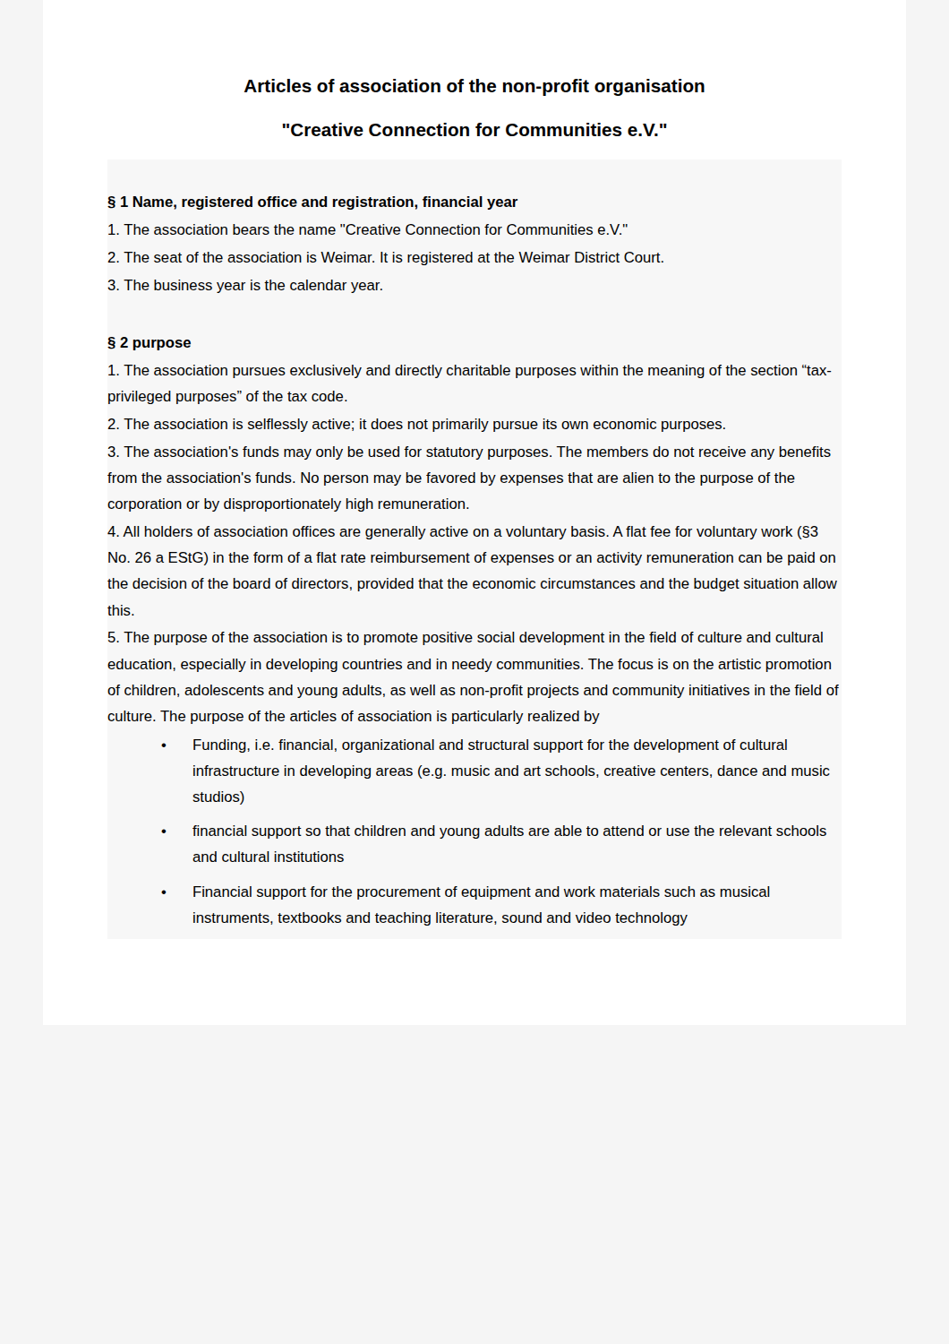Articles of association of the non-profit organisation"Creative Connection for Communities e.V."
§ 1 Name, registered office and registration, financial year
1. The association bears the name "Creative Connection for Communities e.V."
2. The seat of the association is Weimar. It is registered at the Weimar District Court.
3. The business year is the calendar year.
§ 2 purpose
1. The association pursues exclusively and directly charitable purposes within the meaning of the section “tax-privileged purposes” of the tax code.
2. The association is selflessly active; it does not primarily pursue its own economic purposes.
3. The association's funds may only be used for statutory purposes. The members do not receive any benefits from the association's funds. No person may be favored by expenses that are alien to the purpose of the corporation or by disproportionately high remuneration.
4. All holders of association offices are generally active on a voluntary basis. A flat fee for voluntary work (§3 No. 26 a EStG) in the form of a flat rate reimbursement of expenses or an activity remuneration can be paid on the decision of the board of directors, provided that the economic circumstances and the budget situation allow this.
5. The purpose of the association is to promote positive social development in the field of culture and cultural education, especially in developing countries and in needy communities. The focus is on the artistic promotion of children, adolescents and young adults, as well as non-profit projects and community initiatives in the field of culture. The purpose of the articles of association is particularly realized by
Funding, i.e. financial, organizational and structural support for the development of cultural infrastructure in developing areas (e.g. music and art schools, creative centers, dance and music studios)
financial support so that children and young adults are able to attend or use the relevant schools and cultural institutions
Financial support for the procurement of equipment and work materials such as musical instruments, textbooks and teaching literature, sound and video technology